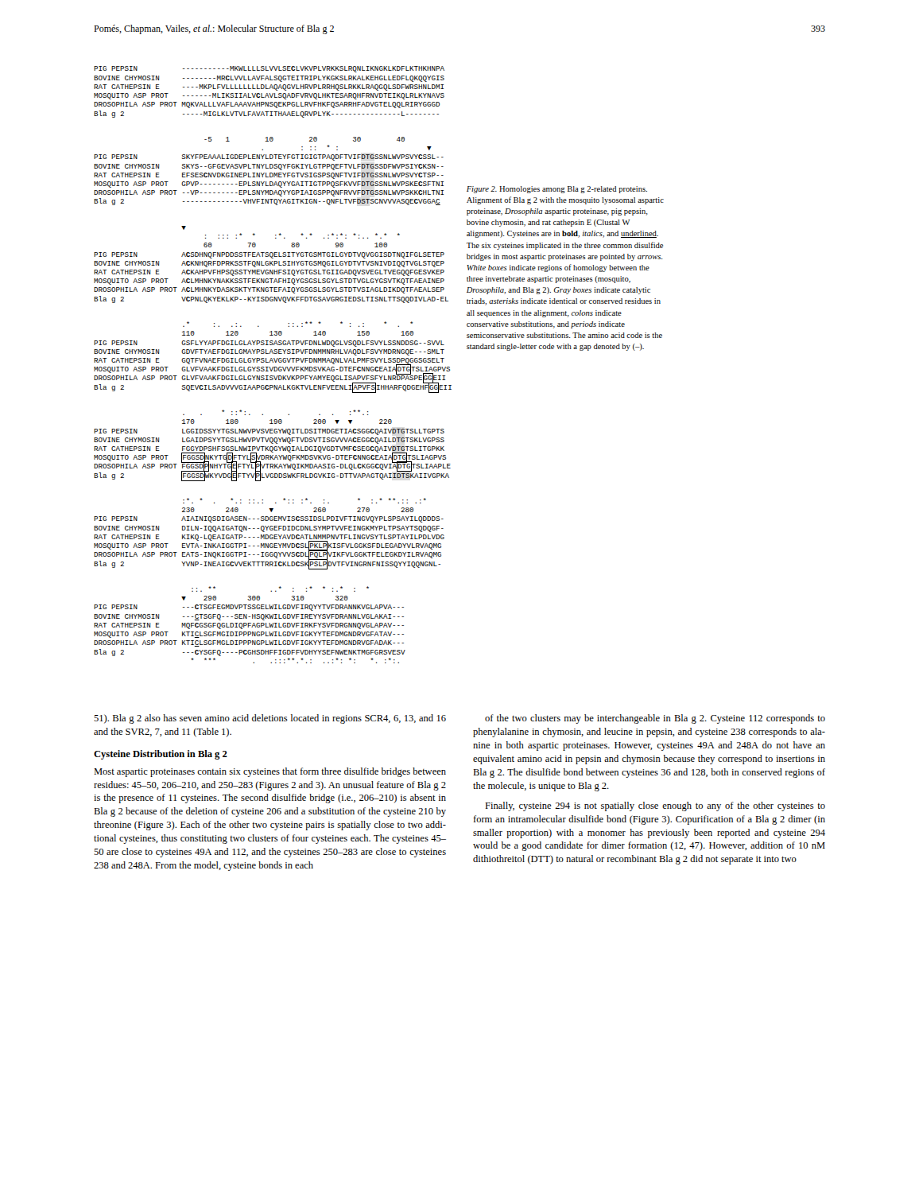Pomés, Chapman, Vailes, et al.: Molecular Structure of Bla g 2
393
PIG PEPSIN -----------MKWLLLLSLVVLSECLVKVPLVRKKSLRQNLIKNGKLKDFLKTHKHNPA BOVINE CHYMOSIN --------MRCLVVLLAVFALSQGTEITRIPLYKGKSLRKALKEHGLLEDFLQKQQYGIS RAT CATHEPSIN E ----MKPLFVLLLLLLLLDLAQAQGVLHRVPLRRHQSLRKKLRAQGQLSDFWRSHNLDMI MOSQUITO ASP PROT -------MLIKSIIALVCLAVLSQADFVRVQLHKTESARQHFRNVDTEIKQLRLKYNAVS DROSOPHILA ASP PROT MQKVALLLVAFLAAAVAHPNSQEKPGLLRVFHKFQSARRHFADVGTELQQLRIRYGGGD Bla g 2 -----MIGLKLVTVLFAVATITHAAELQRVPLYK----------------L--------
-5 1 10 20 30 40 . : :: * : ▼ PIG PEPSIN SKYFPEAAALIGDEPLENYLDTEYFGTIGIGTPAQDFTVIFDTGSSNLWVPSVYCSSL-- BOVINE CHYMOSIN SKYS--GFGEVASVPLTNYLDSQYFGKIYLGTPPQEFTVLFDTGSSDFWVPSIYCKSN-- RAT CATHEPSIN E EFSESCNVDKGINEPLINYLDMEYFGTVSIGSPSQNFTVIFDTGSSNLWVPSVYCTSP-- MOSQUITO ASP PROT GPVP---------EPLSNYLDAQYYGAITIGTPPQSFKVVFDTGSSNLWVPSKECSFTNI DROSOPHILA ASP PROT --VP---------EPLSNYMDAQYYGPIAIGSPPQNFRVVFDTGSSNLWVPSKKCHLTNI Bla g 2 --------------VHVFINTQYAGITKIGN--QNFLTVFDSTSCNVVVASQECVGGAC
▼ : ::: :* * :*. *.* .:*:*: *:.. *.* * 60 70 80 90 100 PIG PEPSIN ACSDHNQFNPDDSSTFEATSQELSITYGTGSMTGILGYDTVQVGGISDTNQIFGLSETEP BOVINE CHYMOSIN ACKNHQRFDPRKSSTFQNLGKPLSIHYGTGSMQGILGYDTVTVSNIVDIQQTVGLSTQEP RAT CATHEPSIN E ACKAHPVFHPSQSSTYMEVGNHFSIQYGTGSLTGIIGADQVSVEGLTVEGQQFGESVKEP MOSQUITO ASP PROT ACLMHNKYNAKKSSTFEKNGTAFHIQYGSGSLSGYLSTDTVGLGYGSVTKQTFAEAINEP DROSOPHILA ASP PROT ACLMHNKYDASKSKTYTKNGTEFAIQYGSGSLSGYLSTDTVSIAGLDIKDQTFAEALSEP Bla g 2 VCPNLQKYEKLKP--KYISDGNVQVKFFDTGSAVGRGIEDSLTISNLTTSQQDIVLAD-EL
.* :. .:. . ::.:** * * : .: * . * 110 120 130 140 150 160 PIG PEPSIN GSFLYYAPFDGILGLAYPSISASGATPVFDNLWDQGLVSQDLFSVYLSSNDDSG--SVVL BOVINE CHYMOSIN GDVFTYAEFDGILGMAYPSLASEYSIPVFDNMMNRHLVAQDLFSVYMDRNGQE---SMLT RAT CATHEPSIN E GQTFVNAEFDGILGLGYPSLAVGGVTPVFDNMMAQNLVALPMFSVYLSSDPQGGSGSELT MOSQUITO ASP PROT GLVFVAAKFDGILGLGYSSIVDGVVVFKMDSVKAG-DTEFCNNGCEAIADTGTSLIAGPVS DROSOPHILA ASP PROT GLVFVAAKFDGILGLGYNSISVDKVKPPFYAMYEQGLISAPVFSFYLNRDPASPEGGEII Bla g 2 SQEVCILSADVVVGIAAPGCPNALKGKTVLENFVEENLIAPVFSIHHARFQDGEHFGGEII
. . * ::*:. . . . . :**.: 170 180 190 200 ▼ ▼ 220 PIG PEPSIN LGGIDSSYYTGSLNWVPVSVEGYWQITLDSITMDGETIACSGGCQAIVDTGTSLLTGPTS BOVINE CHYMOSIN LGAIDPSYYTGSLHWVPVTVQQYWQFTVDSVTISGVVVACEGGCQAILDTGTSKLVGPSS RAT CATHEPSIN E FGGYDPSHFSGSLNWIPVTKQGYWQIALDGIQVGDTVMFCSEGCQAIVDTGTSLITGPKK MOSQUITO ASP PROT FGGSDNKYTGDFTYLSVDRKAYWQFKMDSVKVG-DTEFCNNGCEAIADTGTSLIAGPVS DROSOPHILA ASP PROT FGGSDPNHYTGEFTYLPVTRKAYWQIKMDAASIG-DLQLCKGGCQVIADTGTSLIAAPLE Bla g 2 FGGSDWKYVDGEFTYVPLVGDDSWKFRLDGVKIG-DTTVAPAGTQAIIDTSKAIIVGPKA
:*. * . *.: ::.: . *:: :*. :. * :.* **.:: .:* 230 240 ▼ 260 270 280 PIG PEPSIN AIAINIQSDIGASEN---SDGEMVISCSSIDSLPDIVFTINGVQYPLSPSAYILQDDDS- BOVINE CHYMOSIN DILN-IQQAIGATQN---QYGEFDIDCDNLSYMPTVVFEINGKMYPLTPSAYTSQDQGF- RAT CATHEPSIN E KIKQ-LQEAIGATP----MDGEYAVDCATLNMMPNVTFLINGVSYTLSPTAYILPDLVDG MOSQUITO ASP PROT EVTA-INKAIGGTPI---MNGEYMVDCSLPKLPKISFVLGGKSFDLEGADYVLRVAQMG DROSOPHILA ASP PROT EATS-INQKIGGTPI---IGGQYVVSCDLPQLPVIKFVLGGKTFELEGKDYILRVAQMG Bla g 2 YVNP-INEAIGCVVEKTTTRRICKLDCSKPSLPDVTFVINGRNFNISSQYYIQQNGNL-
::. ** ..* : :* * :.* : * ▼ 290 300 310 320 PIG PEPSIN ---CTSGFEGMDVPTSSGELWILGDVFIRQYYTVFDRANNKVGLAPVA--- BOVINE CHYMOSIN ---CTSGFQ---SEN-HSQKWILGDVFIREYYSVFDRANNLVGLAKAI--- RAT CATHEPSIN E MQFCGSGFQGLDIQPFAGPLWILGDVFIRKFYSVFDRGNNQVGLAPAV--- MOSQUITO ASP PROT KTICLSGFMGIDIPPPNGPLWILGDVFIGKYYTEFDMGNDRVGFATAV--- DROSOPHILA ASP PROT KTICLSGFMGLDIPPPNGPLWILGDVFIGKYYTEFDMGNDRVGFADAK--- Bla g 2 ---CYSGFQ----PCGHSDHFFIGDFFVDHYYSEFNWENKTMGFGRSVESV * *** . .:::**.*.: ..:*: *: *. :*:.
Figure 2. Homologies among Bla g 2-related proteins. Alignment of Bla g 2 with the mosquito lysosomal aspartic proteinase, Drosophila aspartic proteinase, pig pepsin, bovine chymosin, and rat cathepsin E (Clustal W alignment). Cysteines are in bold, italics, and underlined. The six cysteines implicated in the three common disulfide bridges in most aspartic proteinases are pointed by arrows. White boxes indicate regions of homology between the three invertebrate aspartic proteinases (mosquito, Drosophila, and Bla g 2). Gray boxes indicate catalytic triads, asterisks indicate identical or conserved residues in all sequences in the alignment, colons indicate conservative substitutions, and periods indicate semiconservative substitutions. The amino acid code is the standard single-letter code with a gap denoted by (–).
51). Bla g 2 also has seven amino acid deletions located in regions SCR4, 6, 13, and 16 and the SVR2, 7, and 11 (Table 1).
Cysteine Distribution in Bla g 2
Most aspartic proteinases contain six cysteines that form three disulfide bridges between residues: 45–50, 206–210, and 250–283 (Figures 2 and 3). An unusual feature of Bla g 2 is the presence of 11 cysteines. The second disulfide bridge (i.e., 206–210) is absent in Bla g 2 because of the deletion of cysteine 206 and a substitution of the cysteine 210 by threonine (Figure 3). Each of the other two cysteine pairs is spatially close to two additional cysteines, thus constituting two clusters of four cysteines each. The cysteines 45–50 are close to cysteines 49A and 112, and the cysteines 250–283 are close to cysteines 238 and 248A. From the model, cysteine bonds in each
of the two clusters may be interchangeable in Bla g 2. Cysteine 112 corresponds to phenylalanine in chymosin, and leucine in pepsin, and cysteine 238 corresponds to alanine in both aspartic proteinases. However, cysteines 49A and 248A do not have an equivalent amino acid in pepsin and chymosin because they correspond to insertions in Bla g 2. The disulfide bond between cysteines 36 and 128, both in conserved regions of the molecule, is unique to Bla g 2.
Finally, cysteine 294 is not spatially close enough to any of the other cysteines to form an intramolecular disulfide bond (Figure 3). Copurification of a Bla g 2 dimer (in smaller proportion) with a monomer has previously been reported and cysteine 294 would be a good candidate for dimer formation (12, 47). However, addition of 10 nM dithiothreitol (DTT) to natural or recombinant Bla g 2 did not separate it into two